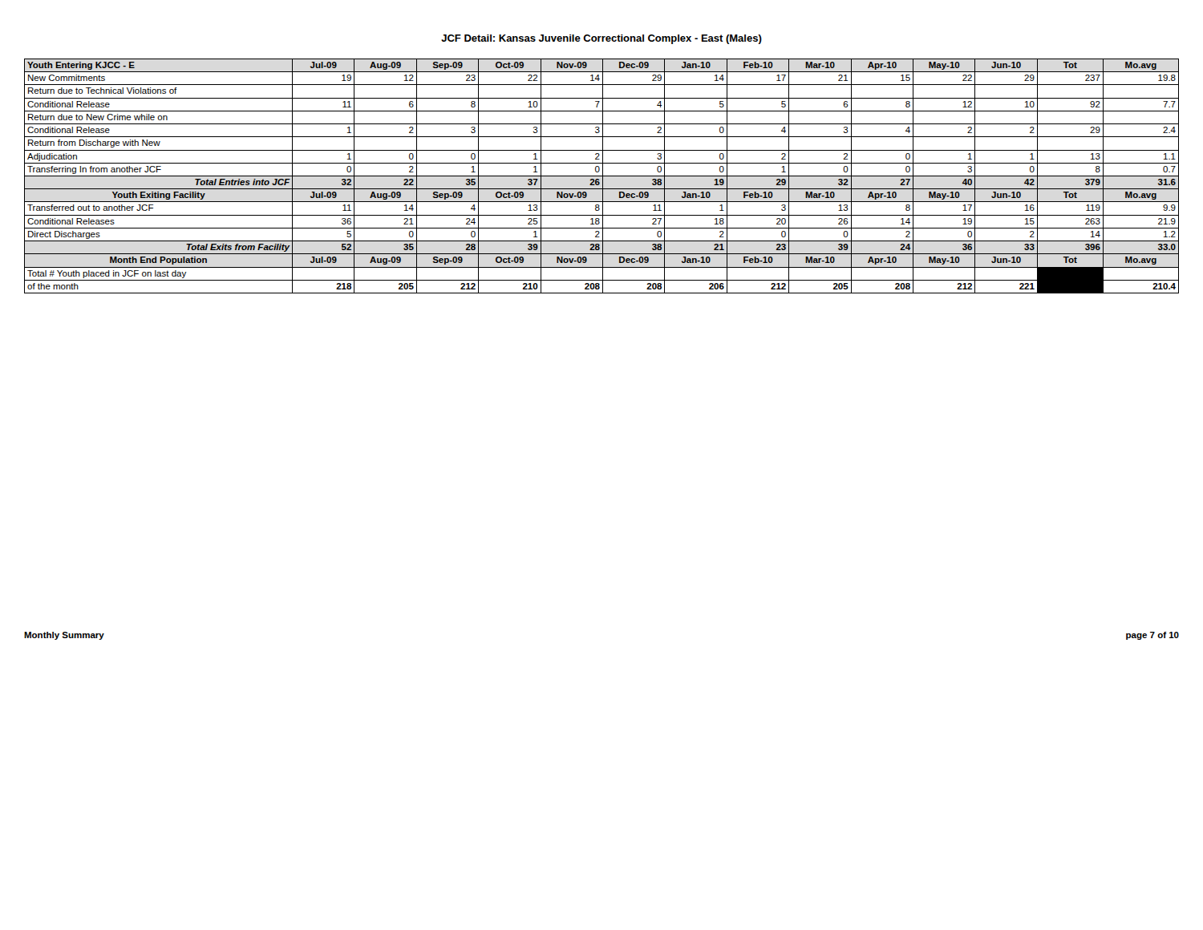JCF Detail: Kansas Juvenile Correctional Complex - East (Males)
| Youth Entering KJCC - E | Jul-09 | Aug-09 | Sep-09 | Oct-09 | Nov-09 | Dec-09 | Jan-10 | Feb-10 | Mar-10 | Apr-10 | May-10 | Jun-10 | Tot | Mo.avg |
| New Commitments | 19 | 12 | 23 | 22 | 14 | 29 | 14 | 17 | 21 | 15 | 22 | 29 | 237 | 19.8 |
| Return due to Technical Violations of | | | | | | | | | | | | | | |
| Conditional Release | 11 | 6 | 8 | 10 | 7 | 4 | 5 | 5 | 6 | 8 | 12 | 10 | 92 | 7.7 |
| Return due to New Crime while on | | | | | | | | | | | | | | |
| Conditional Release | 1 | 2 | 3 | 3 | 3 | 2 | 0 | 4 | 3 | 4 | 2 | 2 | 29 | 2.4 |
| Return from Discharge with New | | | | | | | | | | | | | | |
| Adjudication | 1 | 0 | 0 | 1 | 2 | 3 | 0 | 2 | 2 | 0 | 1 | 1 | 13 | 1.1 |
| Transferring In from another JCF | 0 | 2 | 1 | 1 | 0 | 0 | 0 | 1 | 0 | 0 | 3 | 0 | 8 | 0.7 |
| Total Entries into JCF | 32 | 22 | 35 | 37 | 26 | 38 | 19 | 29 | 32 | 27 | 40 | 42 | 379 | 31.6 |
| Youth Exiting Facility | Jul-09 | Aug-09 | Sep-09 | Oct-09 | Nov-09 | Dec-09 | Jan-10 | Feb-10 | Mar-10 | Apr-10 | May-10 | Jun-10 | Tot | Mo.avg |
| Transferred out to another JCF | 11 | 14 | 4 | 13 | 8 | 11 | 1 | 3 | 13 | 8 | 17 | 16 | 119 | 9.9 |
| Conditional Releases | 36 | 21 | 24 | 25 | 18 | 27 | 18 | 20 | 26 | 14 | 19 | 15 | 263 | 21.9 |
| Direct Discharges | 5 | 0 | 0 | 1 | 2 | 0 | 2 | 0 | 0 | 2 | 0 | 2 | 14 | 1.2 |
| Total Exits from Facility | 52 | 35 | 28 | 39 | 28 | 38 | 21 | 23 | 39 | 24 | 36 | 33 | 396 | 33.0 |
| Month End Population | Jul-09 | Aug-09 | Sep-09 | Oct-09 | Nov-09 | Dec-09 | Jan-10 | Feb-10 | Mar-10 | Apr-10 | May-10 | Jun-10 | Tot | Mo.avg |
| Total # Youth placed in JCF on last day | | | | | | | | | | | | | | |
| of the month | 218 | 205 | 212 | 210 | 208 | 208 | 206 | 212 | 205 | 208 | 212 | 221 | | 210.4 |
Monthly Summary page 7 of 10